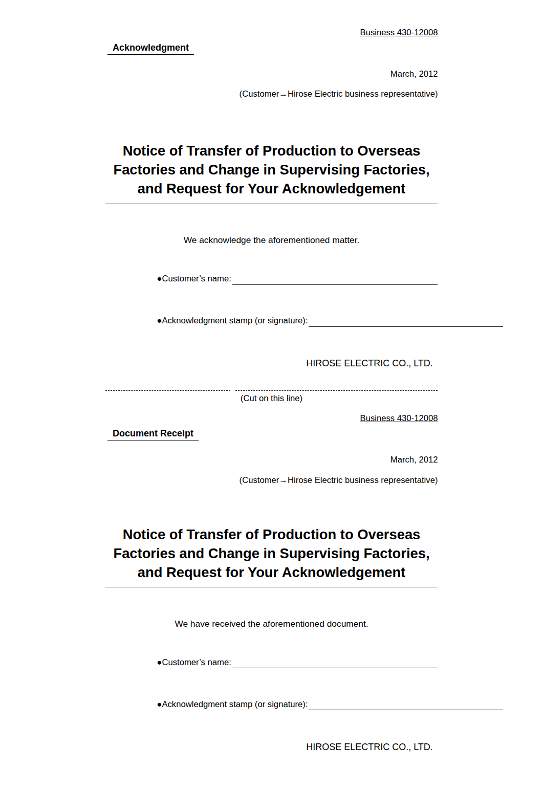Business 430-12008
Acknowledgment
March, 2012
(Customer→Hirose Electric business representative)
Notice of Transfer of Production to Overseas Factories and Change in Supervising Factories, and Request for Your Acknowledgement
We acknowledge the aforementioned matter.
●Customer’s name:
●Acknowledgment stamp (or signature):
HIROSE ELECTRIC CO., LTD.
(Cut on this line)
Business 430-12008
Document Receipt
March, 2012
(Customer→Hirose Electric business representative)
Notice of Transfer of Production to Overseas Factories and Change in Supervising Factories, and Request for Your Acknowledgement
We have received the aforementioned document.
●Customer’s name:
●Acknowledgment stamp (or signature):
HIROSE ELECTRIC CO., LTD.